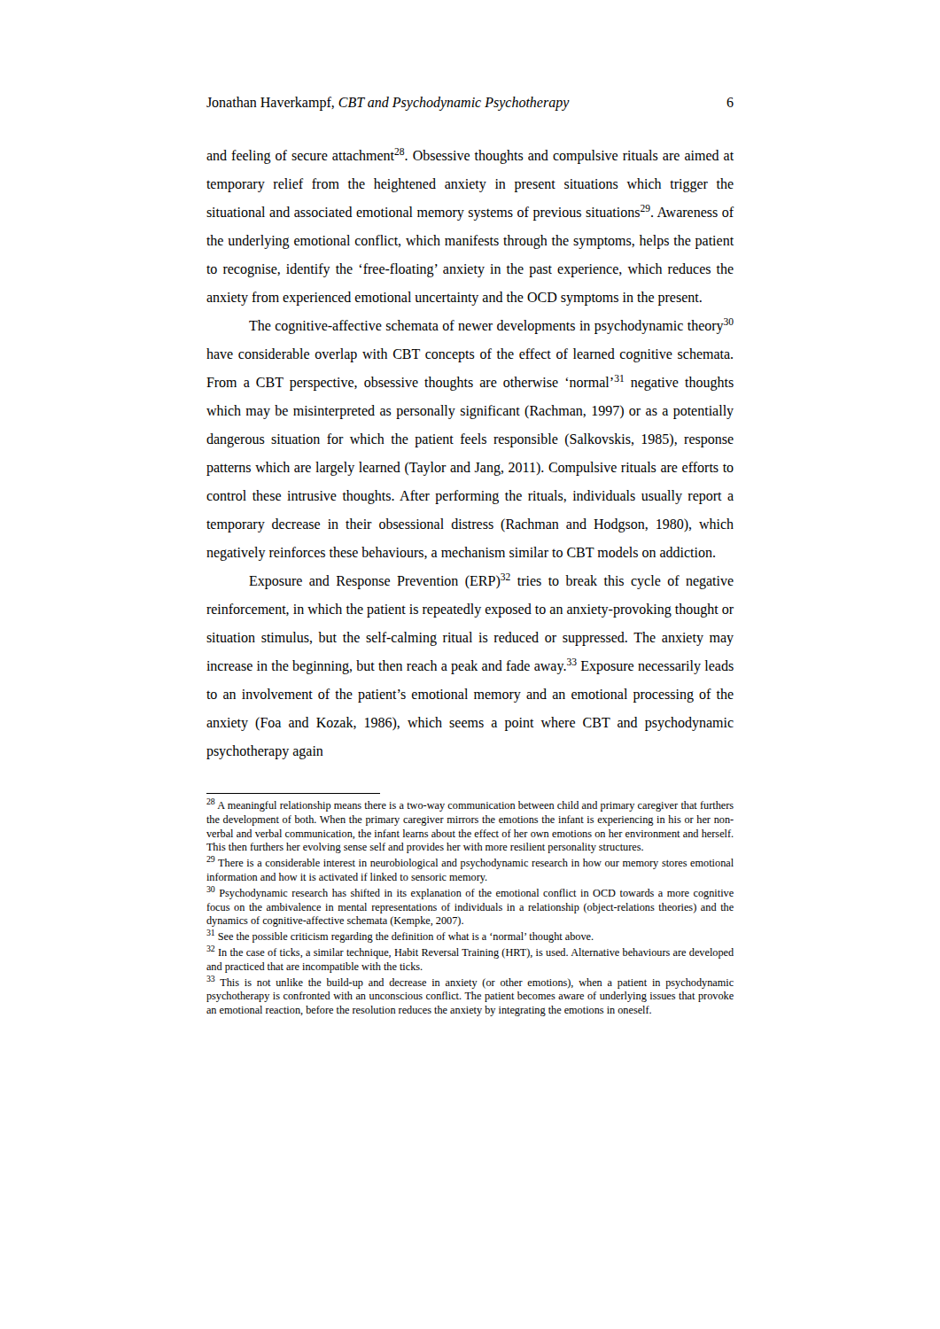Jonathan Haverkampf, CBT and Psychodynamic Psychotherapy 6
and feeling of secure attachment28. Obsessive thoughts and compulsive rituals are aimed at temporary relief from the heightened anxiety in present situations which trigger the situational and associated emotional memory systems of previous situations29. Awareness of the underlying emotional conflict, which manifests through the symptoms, helps the patient to recognise, identify the ‘free-floating’ anxiety in the past experience, which reduces the anxiety from experienced emotional uncertainty and the OCD symptoms in the present.
The cognitive-affective schemata of newer developments in psychodynamic theory30 have considerable overlap with CBT concepts of the effect of learned cognitive schemata. From a CBT perspective, obsessive thoughts are otherwise ‘normal’31 negative thoughts which may be misinterpreted as personally significant (Rachman, 1997) or as a potentially dangerous situation for which the patient feels responsible (Salkovskis, 1985), response patterns which are largely learned (Taylor and Jang, 2011). Compulsive rituals are efforts to control these intrusive thoughts. After performing the rituals, individuals usually report a temporary decrease in their obsessional distress (Rachman and Hodgson, 1980), which negatively reinforces these behaviours, a mechanism similar to CBT models on addiction.
Exposure and Response Prevention (ERP)32 tries to break this cycle of negative reinforcement, in which the patient is repeatedly exposed to an anxiety-provoking thought or situation stimulus, but the self-calming ritual is reduced or suppressed. The anxiety may increase in the beginning, but then reach a peak and fade away.33 Exposure necessarily leads to an involvement of the patient’s emotional memory and an emotional processing of the anxiety (Foa and Kozak, 1986), which seems a point where CBT and psychodynamic psychotherapy again
28 A meaningful relationship means there is a two-way communication between child and primary caregiver that furthers the development of both. When the primary caregiver mirrors the emotions the infant is experiencing in his or her non-verbal and verbal communication, the infant learns about the effect of her own emotions on her environment and herself. This then furthers her evolving sense self and provides her with more resilient personality structures.
29 There is a considerable interest in neurobiological and psychodynamic research in how our memory stores emotional information and how it is activated if linked to sensoric memory.
30 Psychodynamic research has shifted in its explanation of the emotional conflict in OCD towards a more cognitive focus on the ambivalence in mental representations of individuals in a relationship (object-relations theories) and the dynamics of cognitive-affective schemata (Kempke, 2007).
31 See the possible criticism regarding the definition of what is a ‘normal’ thought above.
32 In the case of ticks, a similar technique, Habit Reversal Training (HRT), is used. Alternative behaviours are developed and practiced that are incompatible with the ticks.
33 This is not unlike the build-up and decrease in anxiety (or other emotions), when a patient in psychodynamic psychotherapy is confronted with an unconscious conflict. The patient becomes aware of underlying issues that provoke an emotional reaction, before the resolution reduces the anxiety by integrating the emotions in oneself.